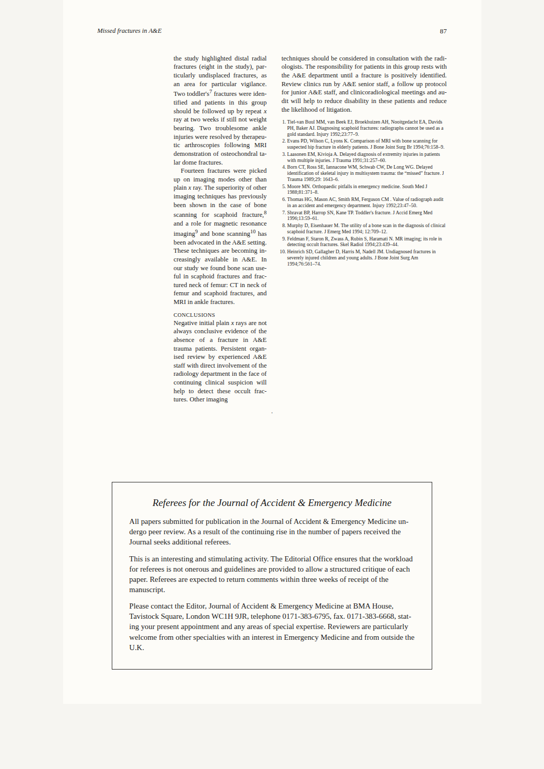Missed fractures in A&E 87
the study highlighted distal radial fractures (eight in the study), particularly undisplaced fractures, as an area for particular vigilance. Two toddler's7 fractures were identified and patients in this group should be followed up by repeat x ray at two weeks if still not weight bearing. Two troublesome ankle injuries were resolved by therapeutic arthroscopies following MRI demonstration of osteochondral talar dome fractures.
Fourteen fractures were picked up on imaging modes other than plain x ray. The superiority of other imaging techniques has previously been shown in the case of bone scanning for scaphoid fracture,8 and a role for magnetic resonance imaging9 and bone scanning10 has been advocated in the A&E setting. These techniques are becoming increasingly available in A&E. In our study we found bone scan useful in scaphoid fractures and fractured neck of femur: CT in neck of femur and scaphoid fractures, and MRI in ankle fractures.
Conclusions
Negative initial plain x rays are not always conclusive evidence of the absence of a fracture in A&E trauma patients. Persistent organised review by experienced A&E staff with direct involvement of the radiology department in the face of continuing clinical suspicion will help to detect these occult fractures. Other imaging
techniques should be considered in consultation with the radiologists. The responsibility for patients in this group rests with the A&E department until a fracture is positively identified. Review clinics run by A&E senior staff, a follow up protocol for junior A&E staff, and clinicoradiological meetings and audit will help to reduce disability in these patients and reduce the likelihood of litigation.
Tiel-van Buul MM, van Beek EJ, Broekhuizen AH, Nooitgedacht EA, Davids PH, Baker AJ. Diagnosing scaphoid fractures: radiographs cannot be used as a gold standard. Injury 1992;23:77–9.
Evans PD, Wilson C, Lyons K. Comparison of MRI with bone scanning for suspected hip fracture in elderly patients. J Bone Joint Surg Br 1994;76:158–9.
Laasonen EM, Kivioja A. Delayed diagnosis of extremity injuries in patients with multiple injuries. J Trauma 1991;31:257–60.
Born CT, Ross SE, Iannacone WM, Schwab CW, De Long WG. Delayed identification of skeletal injury in multisystem trauma: the “missed” fracture. J Trauma 1989;29: 1643–6.
Moore MN. Orthopaedic pitfalls in emergency medicine. South Med J 1988;81:371–8.
Thomas HG, Mason AC, Smith RM, Ferguson CM . Value of radiograph audit in an accident and emergency department. Injury 1992;23:47–50.
Shravat BP, Harrop SN, Kane TP. Toddler's fracture. J Accid Emerg Med 1996;13:59–61.
Murphy D, Eisenhauer M. The utility of a bone scan in the diagnosis of clinical scaphoid fracture. J Emerg Med 1994; 12:709–12.
Feldman F, Staron R, Zwass A, Rubin S, Haramati N. MR imaging; its role in detecting occult fractures. Skel Radiol 1994;23:439–44.
Heinrich SD, Gallagher D, Harris M, Nadell JM. Undiagnosed fractures in severely injured children and young adults. J Bone Joint Surg Am 1994;76:561–74.
.
Referees for the Journal of Accident & Emergency Medicine
All papers submitted for publication in the Journal of Accident & Emergency Medicine undergo peer review. As a result of the continuing rise in the number of papers received the Journal seeks additional referees.
This is an interesting and stimulating activity. The Editorial Office ensures that the workload for referees is not onerous and guidelines are provided to allow a structured critique of each paper. Referees are expected to return comments within three weeks of receipt of the manuscript.
Please contact the Editor, Journal of Accident & Emergency Medicine at BMA House, Tavistock Square, London WC1H 9JR, telephone 0171-383-6795, fax. 0171-383-6668, stating your present appointment and any areas of special expertise. Reviewers are particularly welcome from other specialties with an interest in Emergency Medicine and from outside the U.K.